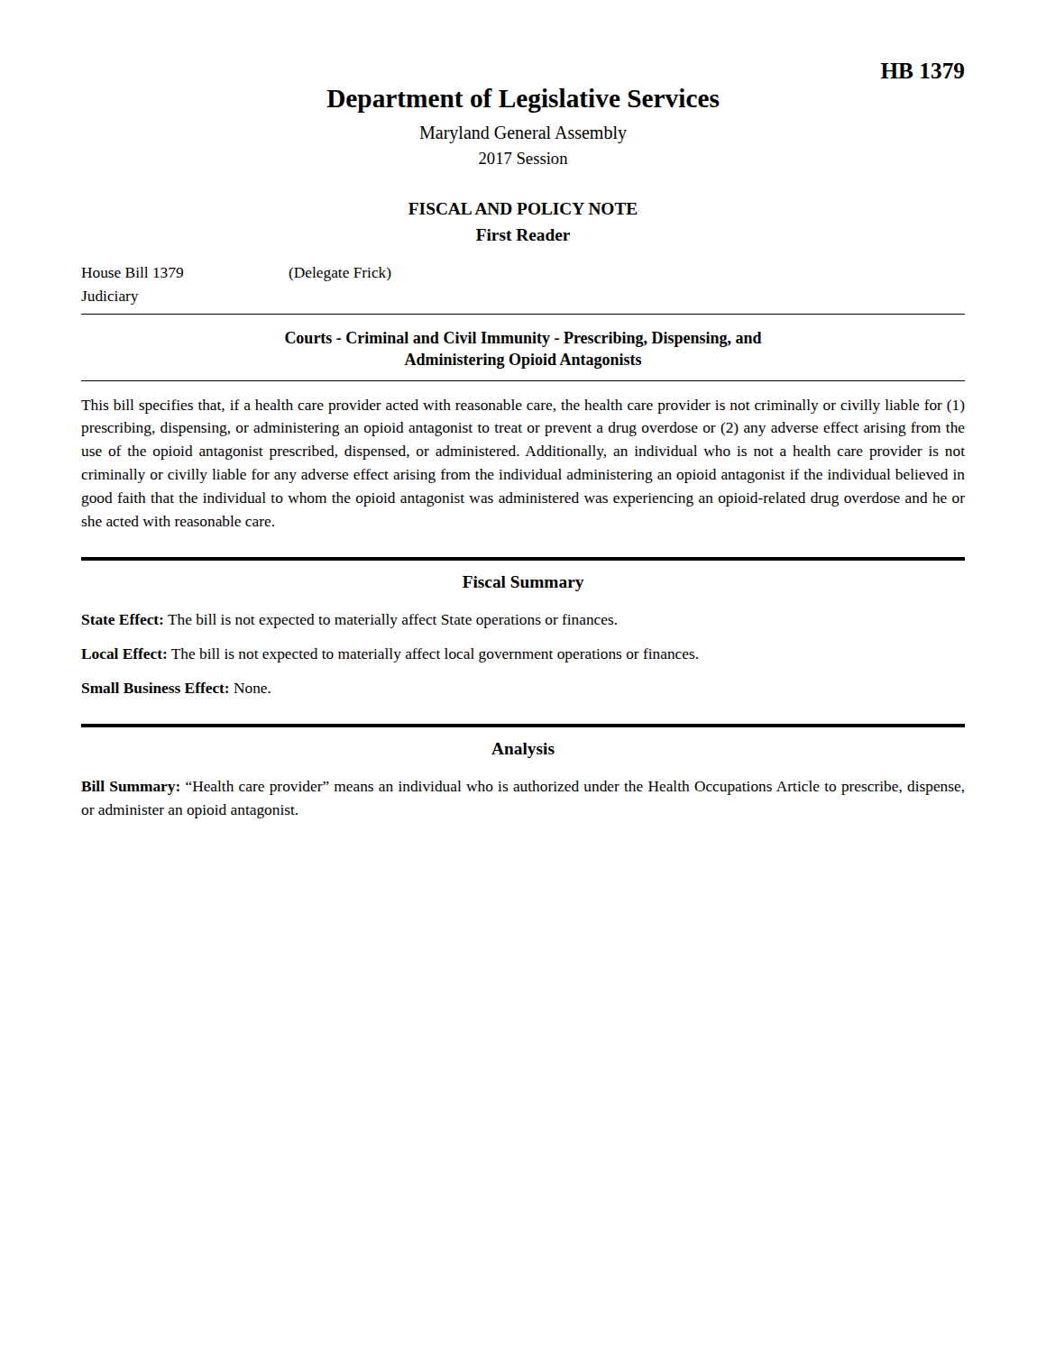HB 1379
Department of Legislative Services
Maryland General Assembly
2017 Session
FISCAL AND POLICY NOTE First Reader
House Bill 1379
(Delegate Frick)
Judiciary
Courts - Criminal and Civil Immunity - Prescribing, Dispensing, and
Administering Opioid Antagonists
This bill specifies that, if a health care provider acted with reasonable care, the health care provider is not criminally or civilly liable for (1) prescribing, dispensing, or administering an opioid antagonist to treat or prevent a drug overdose or (2) any adverse effect arising from the use of the opioid antagonist prescribed, dispensed, or administered. Additionally, an individual who is not a health care provider is not criminally or civilly liable for any adverse effect arising from the individual administering an opioid antagonist if the individual believed in good faith that the individual to whom the opioid antagonist was administered was experiencing an opioid-related drug overdose and he or she acted with reasonable care.
Fiscal Summary
State Effect: The bill is not expected to materially affect State operations or finances.
Local Effect: The bill is not expected to materially affect local government operations or finances.
Small Business Effect: None.
Analysis
Bill Summary: “Health care provider” means an individual who is authorized under the Health Occupations Article to prescribe, dispense, or administer an opioid antagonist.